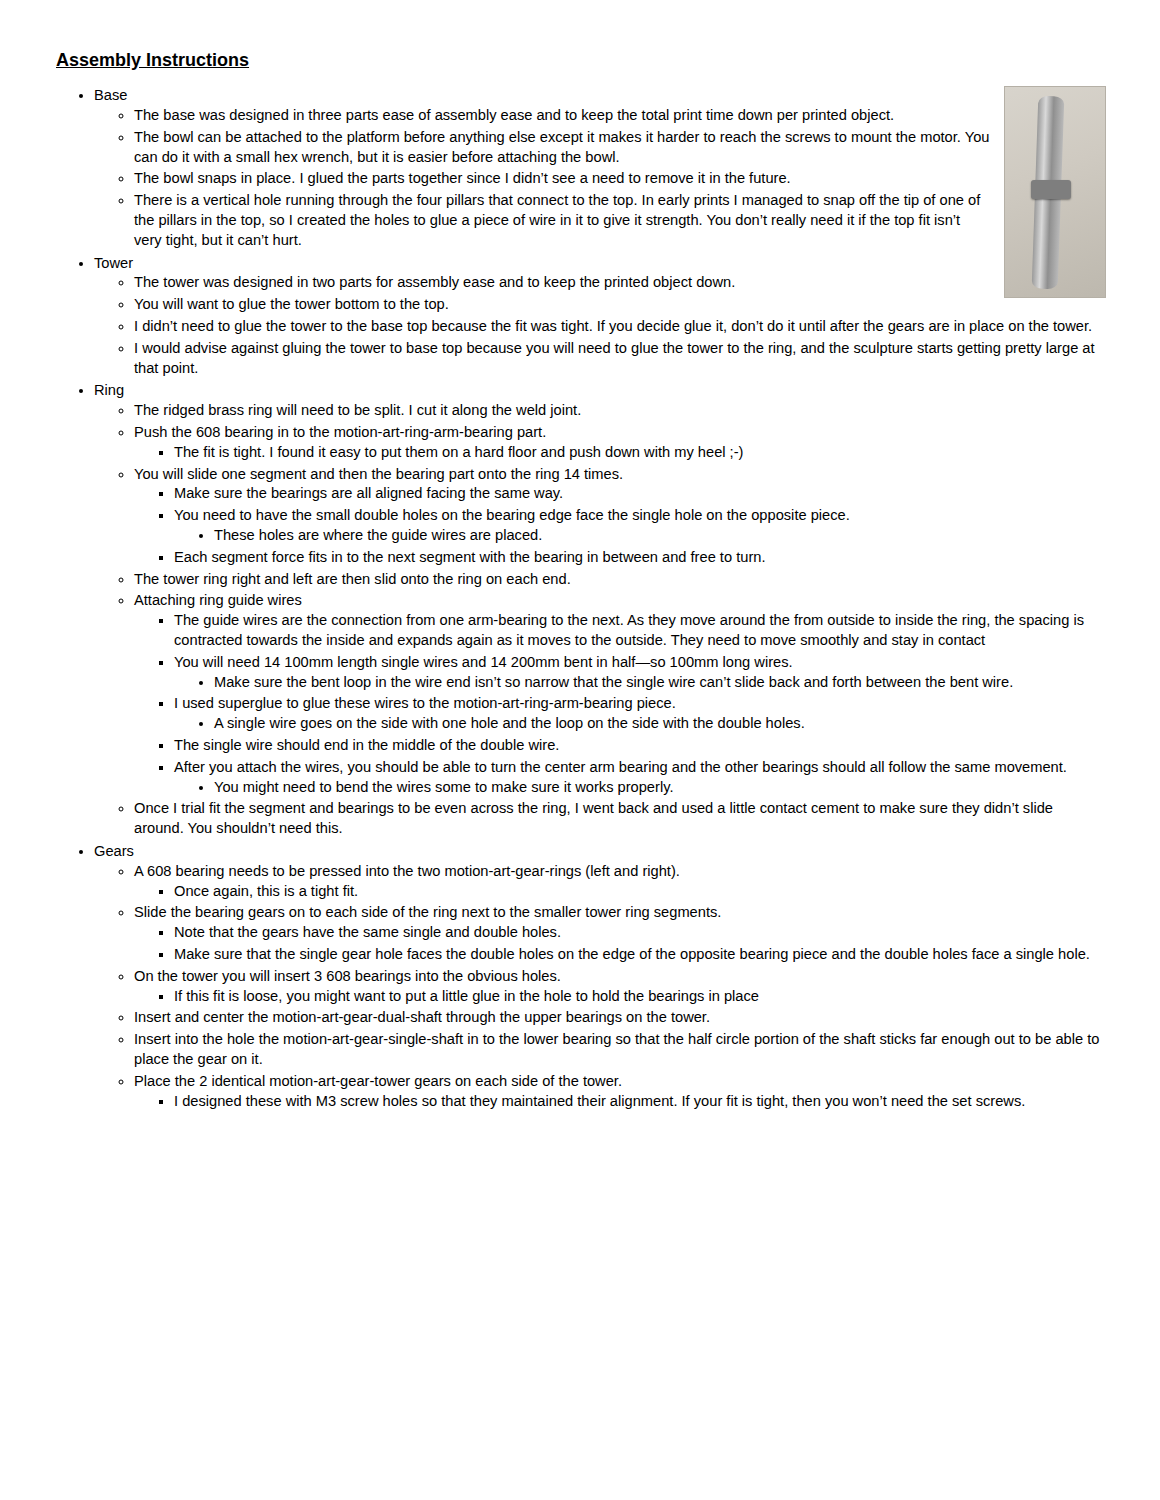Assembly Instructions
Base
The base was designed in three parts ease of assembly ease and to keep the total print time down per printed object.
The bowl can be attached to the platform before anything else except it makes it harder to reach the screws to mount the motor. You can do it with a small hex wrench, but it is easier before attaching the bowl.
The bowl snaps in place. I glued the parts together since I didn’t see a need to remove it in the future.
There is a vertical hole running through the four pillars that connect to the top. In early prints I managed to snap off the tip of one of the pillars in the top, so I created the holes to glue a piece of wire in it to give it strength. You don’t really need it if the top fit isn’t very tight, but it can’t hurt.
Tower
The tower was designed in two parts for assembly ease and to keep the printed object down.
You will want to glue the tower bottom to the top.
I didn’t need to glue the tower to the base top because the fit was tight. If you decide glue it, don’t do it until after the gears are in place on the tower.
I would advise against gluing the tower to base top because you will need to glue the tower to the ring, and the sculpture starts getting pretty large at that point.
Ring
The ridged brass ring will need to be split. I cut it along the weld joint.
Push the 608 bearing in to the motion-art-ring-arm-bearing part.
The fit is tight. I found it easy to put them on a hard floor and push down with my heel ;-)
You will slide one segment and then the bearing part onto the ring 14 times.
Make sure the bearings are all aligned facing the same way.
You need to have the small double holes on the bearing edge face the single hole on the opposite piece.
These holes are where the guide wires are placed.
Each segment force fits in to the next segment with the bearing in between and free to turn.
The tower ring right and left are then slid onto the ring on each end.
Attaching ring guide wires
The guide wires are the connection from one arm-bearing to the next. As they move around the from outside to inside the ring, the spacing is contracted towards the inside and expands again as it moves to the outside. They need to move smoothly and stay in contact
You will need 14 100mm length single wires and 14 200mm bent in half—so 100mm long wires.
Make sure the bent loop in the wire end isn’t so narrow that the single wire can’t slide back and forth between the bent wire.
I used superglue to glue these wires to the motion-art-ring-arm-bearing piece.
A single wire goes on the side with one hole and the loop on the side with the double holes.
The single wire should end in the middle of the double wire.
After you attach the wires, you should be able to turn the center arm bearing and the other bearings should all follow the same movement.
You might need to bend the wires some to make sure it works properly.
Once I trial fit the segment and bearings to be even across the ring, I went back and used a little contact cement to make sure they didn’t slide around. You shouldn’t need this.
Gears
A 608 bearing needs to be pressed into the two motion-art-gear-rings (left and right).
Once again, this is a tight fit.
Slide the bearing gears on to each side of the ring next to the smaller tower ring segments.
Note that the gears have the same single and double holes.
Make sure that the single gear hole faces the double holes on the edge of the opposite bearing piece and the double holes face a single hole.
On the tower you will insert 3 608 bearings into the obvious holes.
If this fit is loose, you might want to put a little glue in the hole to hold the bearings in place
Insert and center the motion-art-gear-dual-shaft through the upper bearings on the tower.
Insert into the hole the motion-art-gear-single-shaft in to the lower bearing so that the half circle portion of the shaft sticks far enough out to be able to place the gear on it.
Place the 2 identical motion-art-gear-tower gears on each side of the tower.
I designed these with M3 screw holes so that they maintained their alignment. If your fit is tight, then you won’t need the set screws.